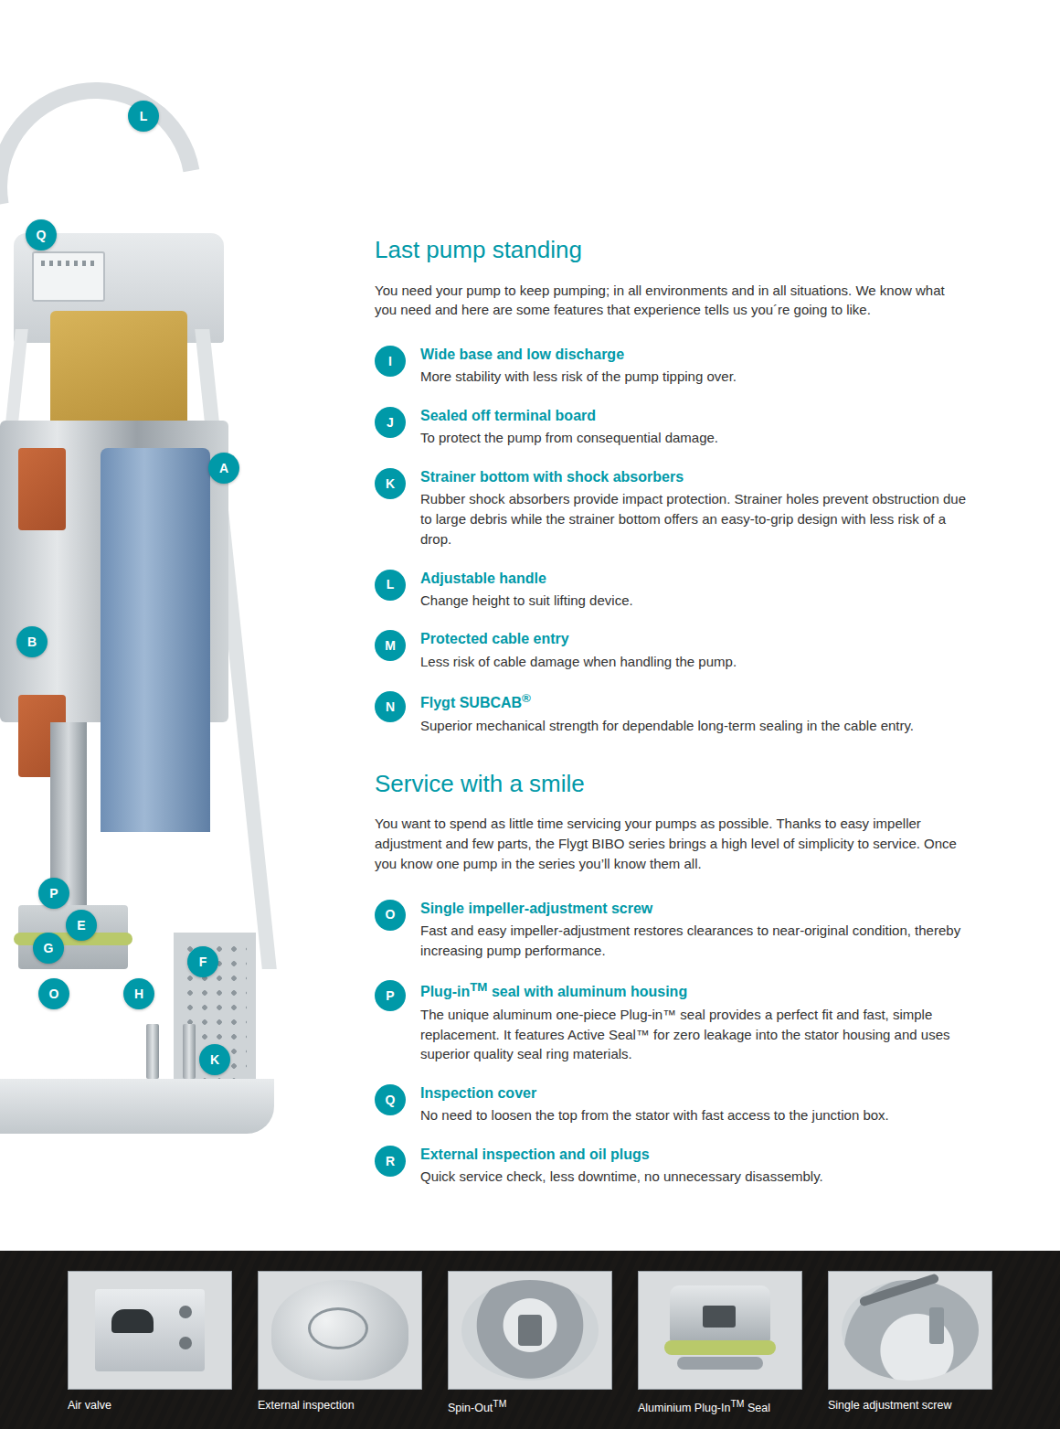L
Q
A
B
P
E
G
F
O
H
K
Last pump standing
You need your pump to keep pumping; in all environments and in all situations. We know what you need and here are some features that experience tells us you´re going to like.
I
Wide base and low discharge
More stability with less risk of the pump tipping over.
J
Sealed off terminal board
To protect the pump from consequential damage.
K
Strainer bottom with shock absorbers
Rubber shock absorbers provide impact protection. Strainer holes prevent obstruction due to large debris while the strainer bottom offers an easy-to-grip design with less risk of a drop.
L
Adjustable handle
Change height to suit lifting device.
M
Protected cable entry
Less risk of cable damage when handling the pump.
N
Flygt SUBCAB®
Superior mechanical strength for dependable long-term sealing in the cable entry.
Service with a smile
You want to spend as little time servicing your pumps as possible. Thanks to easy impeller adjustment and few parts, the Flygt BIBO series brings a high level of simplicity to service. Once you know one pump in the series you’ll know them all.
O
Single impeller-adjustment screw
Fast and easy impeller-adjustment restores clearances to near-original condition, thereby increasing pump performance.
P
Plug-inTM seal with aluminum housing
The unique aluminum one-piece Plug-in™ seal provides a perfect fit and fast, simple replacement. It features Active Seal™ for zero leakage into the stator housing and uses superior quality seal ring materials.
Q
Inspection cover
No need to loosen the top from the stator with fast access to the junction box.
R
External inspection and oil plugs
Quick service check, less downtime, no unnecessary disassembly.
Air valve
External inspection
Spin-OutTM
Aluminium Plug-InTM Seal
Single adjustment screw